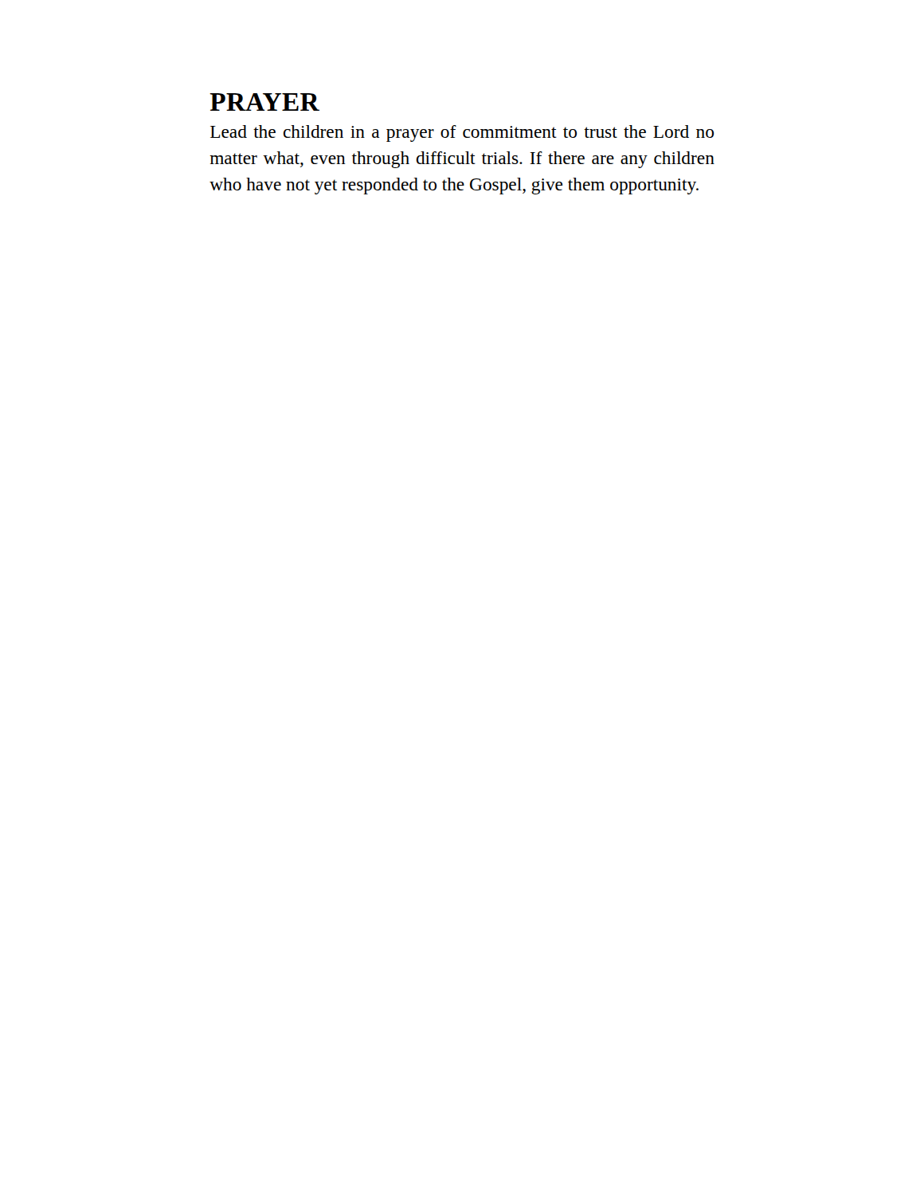PRAYER
Lead the children in a prayer of commitment to trust the Lord no matter what, even through difficult trials. If there are any children who have not yet responded to the Gospel, give them opportunity.